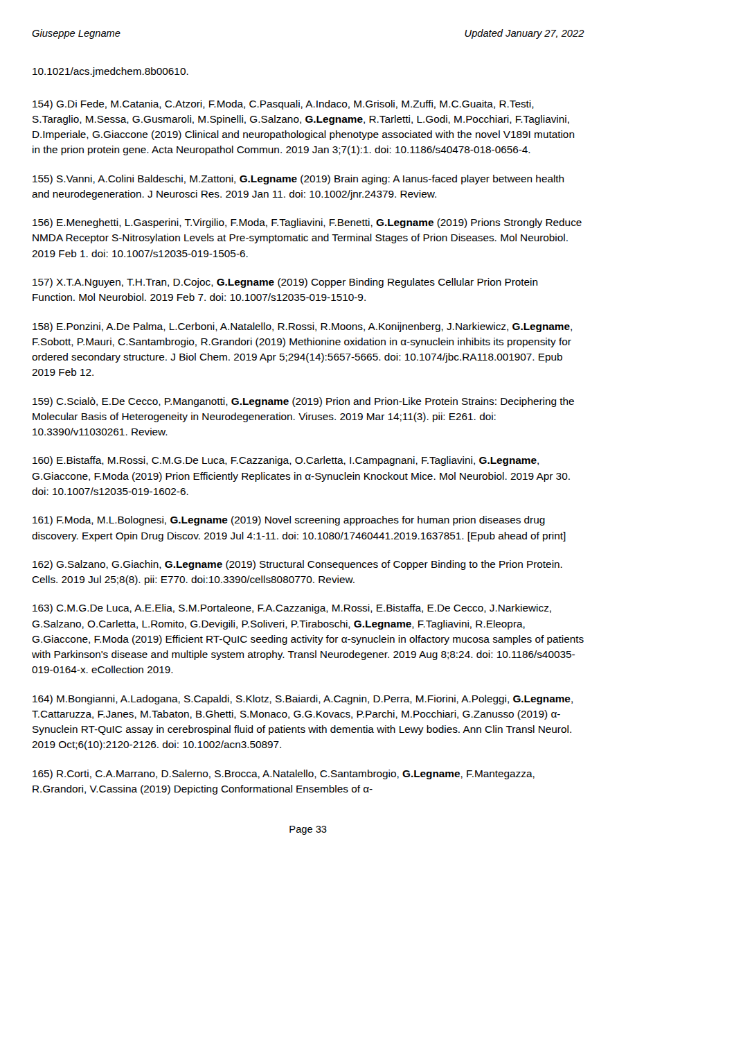Giuseppe Legname Updated January 27, 2022
10.1021/acs.jmedchem.8b00610.
154) G.Di Fede, M.Catania, C.Atzori, F.Moda, C.Pasquali, A.Indaco, M.Grisoli, M.Zuffi, M.C.Guaita, R.Testi, S.Taraglio, M.Sessa, G.Gusmaroli, M.Spinelli, G.Salzano, G.Legname, R.Tarletti, L.Godi, M.Pocchiari, F.Tagliavini, D.Imperiale, G.Giaccone (2019) Clinical and neuropathological phenotype associated with the novel V189I mutation in the prion protein gene. Acta Neuropathol Commun. 2019 Jan 3;7(1):1. doi: 10.1186/s40478-018-0656-4.
155) S.Vanni, A.Colini Baldeschi, M.Zattoni, G.Legname (2019) Brain aging: A Ianus-faced player between health and neurodegeneration. J Neurosci Res. 2019 Jan 11. doi: 10.1002/jnr.24379. Review.
156) E.Meneghetti, L.Gasperini, T.Virgilio, F.Moda, F.Tagliavini, F.Benetti, G.Legname (2019) Prions Strongly Reduce NMDA Receptor S-Nitrosylation Levels at Pre-symptomatic and Terminal Stages of Prion Diseases. Mol Neurobiol. 2019 Feb 1. doi: 10.1007/s12035-019-1505-6.
157) X.T.A.Nguyen, T.H.Tran, D.Cojoc, G.Legname (2019) Copper Binding Regulates Cellular Prion Protein Function. Mol Neurobiol. 2019 Feb 7. doi: 10.1007/s12035-019-1510-9.
158) E.Ponzini, A.De Palma, L.Cerboni, A.Natalello, R.Rossi, R.Moons, A.Konijnenberg, J.Narkiewicz, G.Legname, F.Sobott, P.Mauri, C.Santambrogio, R.Grandori (2019) Methionine oxidation in α-synuclein inhibits its propensity for ordered secondary structure. J Biol Chem. 2019 Apr 5;294(14):5657-5665. doi: 10.1074/jbc.RA118.001907. Epub 2019 Feb 12.
159) C.Scialò, E.De Cecco, P.Manganotti, G.Legname (2019) Prion and Prion-Like Protein Strains: Deciphering the Molecular Basis of Heterogeneity in Neurodegeneration. Viruses. 2019 Mar 14;11(3). pii: E261. doi: 10.3390/v11030261. Review.
160) E.Bistaffa, M.Rossi, C.M.G.De Luca, F.Cazzaniga, O.Carletta, I.Campagnani, F.Tagliavini, G.Legname, G.Giaccone, F.Moda (2019) Prion Efficiently Replicates in α-Synuclein Knockout Mice. Mol Neurobiol. 2019 Apr 30. doi: 10.1007/s12035-019-1602-6.
161) F.Moda, M.L.Bolognesi, G.Legname (2019) Novel screening approaches for human prion diseases drug discovery. Expert Opin Drug Discov. 2019 Jul 4:1-11. doi: 10.1080/17460441.2019.1637851. [Epub ahead of print]
162) G.Salzano, G.Giachin, G.Legname (2019) Structural Consequences of Copper Binding to the Prion Protein. Cells. 2019 Jul 25;8(8). pii: E770. doi:10.3390/cells8080770. Review.
163) C.M.G.De Luca, A.E.Elia, S.M.Portaleone, F.A.Cazzaniga, M.Rossi, E.Bistaffa, E.De Cecco, J.Narkiewicz, G.Salzano, O.Carletta, L.Romito, G.Devigili, P.Soliveri, P.Tiraboschi, G.Legname, F.Tagliavini, R.Eleopra, G.Giaccone, F.Moda (2019) Efficient RT-QuIC seeding activity for α-synuclein in olfactory mucosa samples of patients with Parkinson's disease and multiple system atrophy. Transl Neurodegener. 2019 Aug 8;8:24. doi: 10.1186/s40035-019-0164-x. eCollection 2019.
164) M.Bongianni, A.Ladogana, S.Capaldi, S.Klotz, S.Baiardi, A.Cagnin, D.Perra, M.Fiorini, A.Poleggi, G.Legname, T.Cattaruzza, F.Janes, M.Tabaton, B.Ghetti, S.Monaco, G.G.Kovacs, P.Parchi, M.Pocchiari, G.Zanusso (2019) α-Synuclein RT-QuIC assay in cerebrospinal fluid of patients with dementia with Lewy bodies. Ann Clin Transl Neurol. 2019 Oct;6(10):2120-2126. doi: 10.1002/acn3.50897.
165) R.Corti, C.A.Marrano, D.Salerno, S.Brocca, A.Natalello, C.Santambrogio, G.Legname, F.Mantegazza, R.Grandori, V.Cassina (2019) Depicting Conformational Ensembles of α-
Page 33